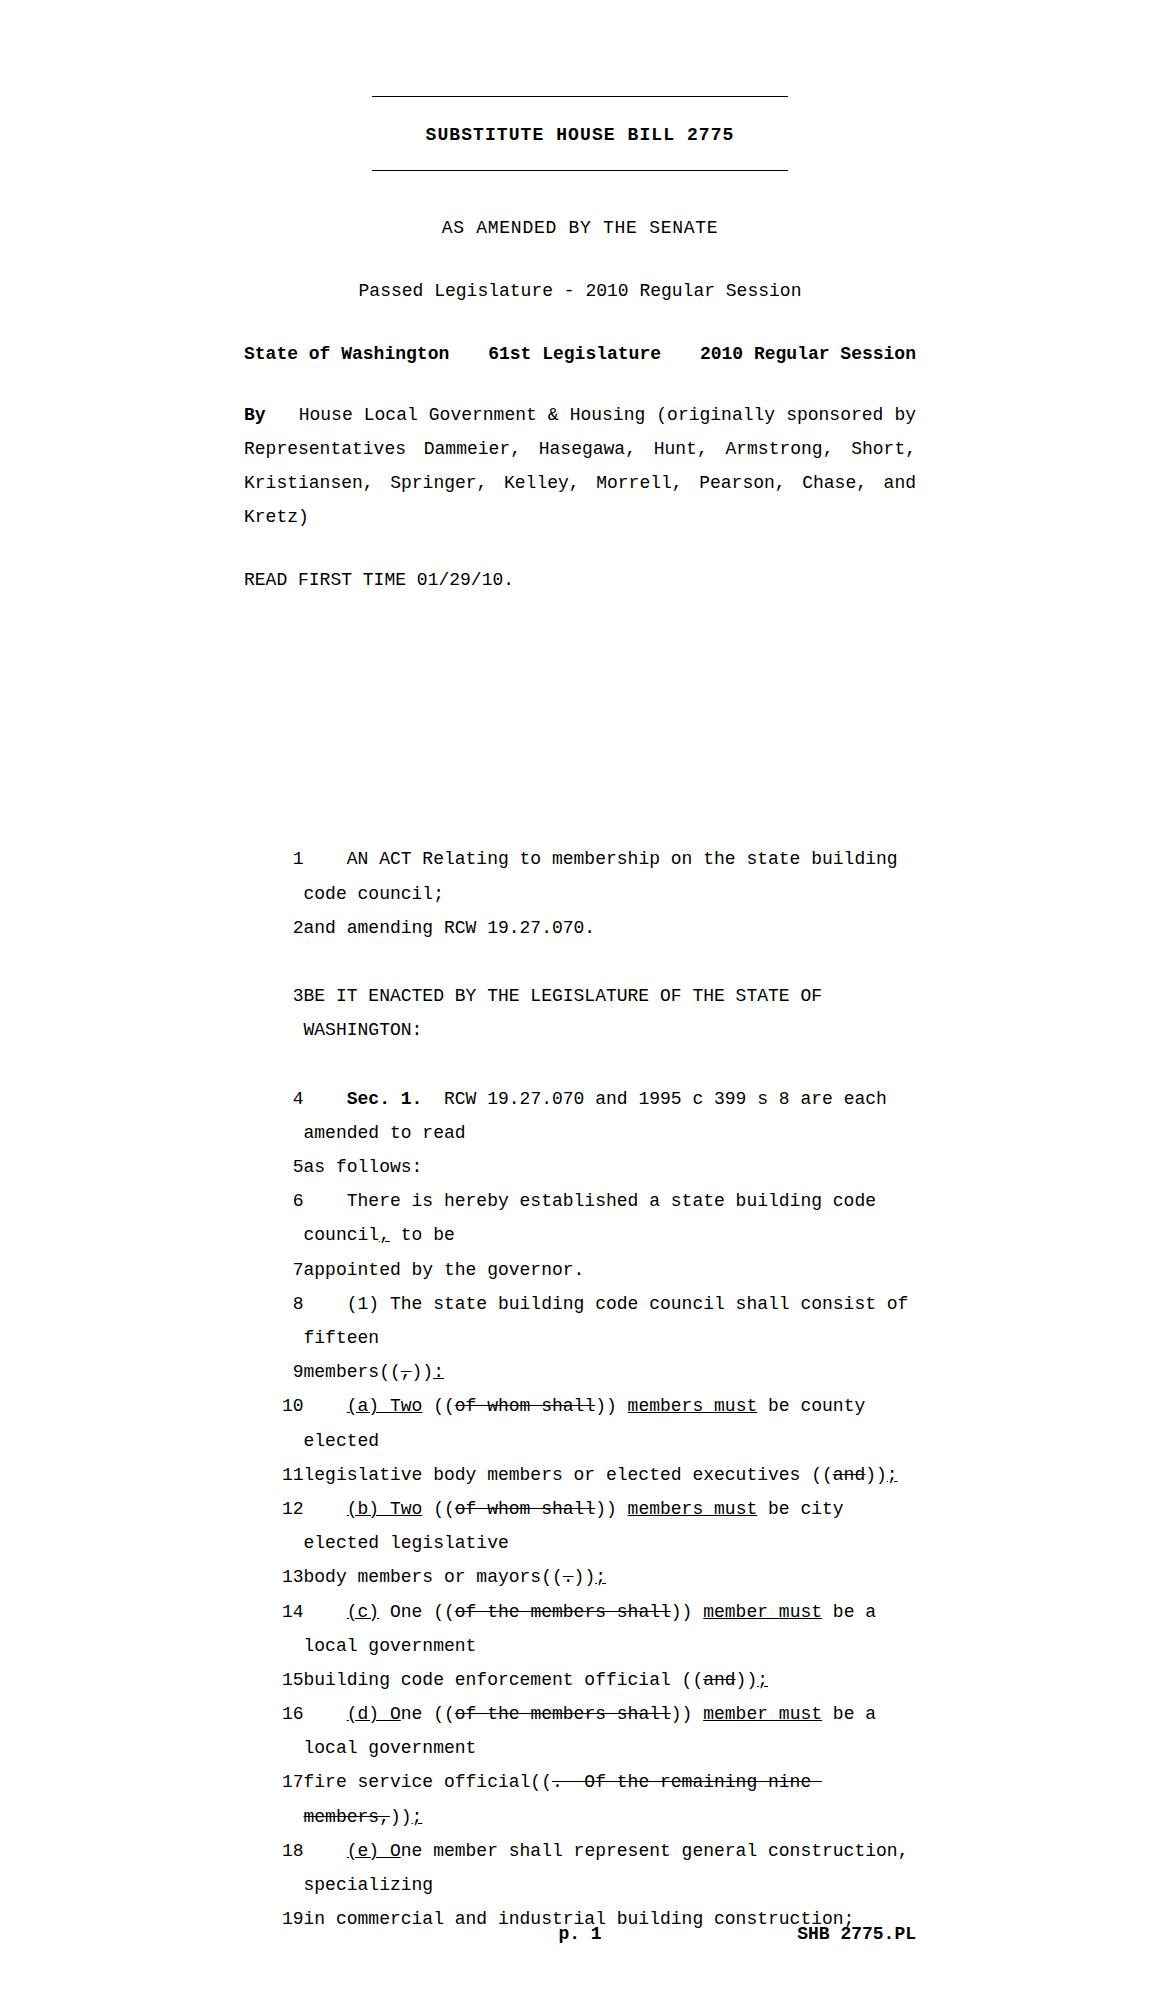SUBSTITUTE HOUSE BILL 2775
AS AMENDED BY THE SENATE
Passed Legislature - 2010 Regular Session
State of Washington 61st Legislature 2010 Regular Session
By House Local Government & Housing (originally sponsored by Representatives Dammeier, Hasegawa, Hunt, Armstrong, Short, Kristiansen, Springer, Kelley, Morrell, Pearson, Chase, and Kretz)
READ FIRST TIME 01/29/10.
| 1 | AN ACT Relating to membership on the state building code council; |
| 2 | and amending RCW 19.27.070. |
| 3 | BE IT ENACTED BY THE LEGISLATURE OF THE STATE OF WASHINGTON: |
| 4 | Sec. 1. RCW 19.27.070 and 1995 c 399 s 8 are each amended to read |
| 5 | as follows: |
| 6 | There is hereby established a state building code council , to be |
| 7 | appointed by the governor. |
| 8 | (1) The state building code council shall consist of fifteen |
| 9 | members(( , )) : |
| 10 | (a) Two (( of whom shall )) members must be county elected |
| 11 | legislative body members or elected executives (( and )) ; |
| 12 | (b) Two (( of whom shall )) members must be city elected legislative |
| 13 | body members or mayors(( . )) ; |
| 14 | (c) One (( of the members shall )) member must be a local government |
| 15 | building code enforcement official (( and )) ; |
| 16 | (d) O ne (( of the members shall )) member must be a local government |
| 17 | fire service official(( . Of the remaining nine members, )) ; |
| 18 | (e) O ne member shall represent general construction, specializing |
| 19 | in commercial and industrial building construction; |
p. 1 SHB 2775.PL